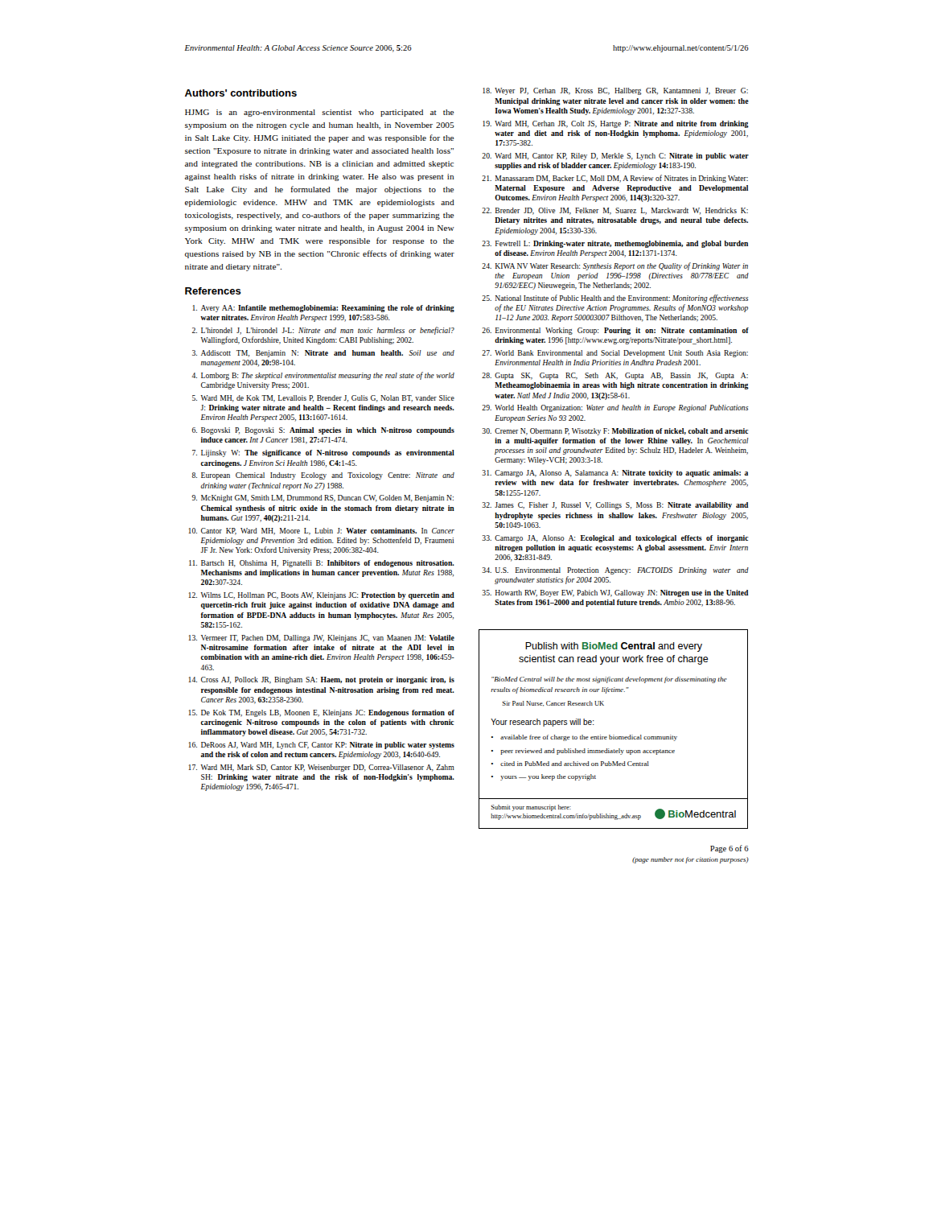Environmental Health: A Global Access Science Source 2006, 5:26
http://www.ehjournal.net/content/5/1/26
Authors' contributions
HJMG is an agro-environmental scientist who participated at the symposium on the nitrogen cycle and human health, in November 2005 in Salt Lake City. HJMG initiated the paper and was responsible for the section "Exposure to nitrate in drinking water and associated health loss" and integrated the contributions. NB is a clinician and admitted skeptic against health risks of nitrate in drinking water. He also was present in Salt Lake City and he formulated the major objections to the epidemiologic evidence. MHW and TMK are epidemiologists and toxicologists, respectively, and co-authors of the paper summarizing the symposium on drinking water nitrate and health, in August 2004 in New York City. MHW and TMK were responsible for response to the questions raised by NB in the section "Chronic effects of drinking water nitrate and dietary nitrate".
References
Avery AA: Infantile methemoglobinemia: Reexamining the role of drinking water nitrates. Environ Health Perspect 1999, 107: 583-586.
L'hirondel J, L'hirondel J-L: Nitrate and man toxic harmless or beneficial? Wallingford, Oxfordshire, United Kingdom: CABI Publishing; 2002.
Addiscott TM, Benjamin N: Nitrate and human health. Soil use and management 2004, 20: 98-104.
Lomborg B: The skeptical environmentalist measuring the real state of the world Cambridge University Press; 2001.
Ward MH, de Kok TM, Levallois P, Brender J, Gulis G, Nolan BT, vander Slice J: Drinking water nitrate and health – Recent findings and research needs. Environ Health Perspect 2005, 113: 1607-1614.
Bogovski P, Bogovski S: Animal species in which N-nitroso compounds induce cancer. Int J Cancer 1981, 27: 471-474.
Lijinsky W: The significance of N-nitroso compounds as environmental carcinogens. J Environ Sci Health 1986, C4: 1-45.
European Chemical Industry Ecology and Toxicology Centre: Nitrate and drinking water (Technical report No 27) 1988.
McKnight GM, Smith LM, Drummond RS, Duncan CW, Golden M, Benjamin N: Chemical synthesis of nitric oxide in the stomach from dietary nitrate in humans. Gut 1997, 40(2): 211-214.
Cantor KP, Ward MH, Moore L, Lubin J: Water contaminants. In Cancer Epidemiology and Prevention 3rd edition. Edited by: Schottenfeld D, Fraumeni JF Jr. New York: Oxford University Press; 2006:382-404.
Bartsch H, Ohshima H, Pignatelli B: Inhibitors of endogenous nitrosation. Mechanisms and implications in human cancer prevention. Mutat Res 1988, 202: 307-324.
Wilms LC, Hollman PC, Boots AW, Kleinjans JC: Protection by quercetin and quercetin-rich fruit juice against induction of oxidative DNA damage and formation of BPDE-DNA adducts in human lymphocytes. Mutat Res 2005, 582: 155-162.
Vermeer IT, Pachen DM, Dallinga JW, Kleinjans JC, van Maanen JM: Volatile N-nitrosamine formation after intake of nitrate at the ADI level in combination with an amine-rich diet. Environ Health Perspect 1998, 106: 459-463.
Cross AJ, Pollock JR, Bingham SA: Haem, not protein or inorganic iron, is responsible for endogenous intestinal N-nitrosation arising from red meat. Cancer Res 2003, 63: 2358-2360.
De Kok TM, Engels LB, Moonen E, Kleinjans JC: Endogenous formation of carcinogenic N-nitroso compounds in the colon of patients with chronic inflammatory bowel disease. Gut 2005, 54: 731-732.
DeRoos AJ, Ward MH, Lynch CF, Cantor KP: Nitrate in public water systems and the risk of colon and rectum cancers. Epidemiology 2003, 14: 640-649.
Ward MH, Mark SD, Cantor KP, Weisenburger DD, Correa-Villasenor A, Zahm SH: Drinking water nitrate and the risk of non-Hodgkin's lymphoma. Epidemiology 1996, 7: 465-471.
Weyer PJ, Cerhan JR, Kross BC, Hallberg GR, Kantamneni J, Breuer G: Municipal drinking water nitrate level and cancer risk in older women: the Iowa Women's Health Study. Epidemiology 2001, 12: 327-338.
Ward MH, Cerhan JR, Colt JS, Hartge P: Nitrate and nitrite from drinking water and diet and risk of non-Hodgkin lymphoma. Epidemiology 2001, 17: 375-382.
Ward MH, Cantor KP, Riley D, Merkle S, Lynch C: Nitrate in public water supplies and risk of bladder cancer. Epidemiology 14: 183-190.
Manassaram DM, Backer LC, Moll DM, A Review of Nitrates in Drinking Water: Maternal Exposure and Adverse Reproductive and Developmental Outcomes. Environ Health Perspect 2006, 114(3): 320-327.
Brender JD, Olive JM, Felkner M, Suarez L, Marckwardt W, Hendricks K: Dietary nitrites and nitrates, nitrosatable drugs, and neural tube defects. Epidemiology 2004, 15: 330-336.
Fewtrell L: Drinking-water nitrate, methemoglobinemia, and global burden of disease. Environ Health Perspect 2004, 112: 1371-1374.
KIWA NV Water Research: Synthesis Report on the Quality of Drinking Water in the European Union period 1996–1998 (Directives 80/778/EEC and 91/692/EEC) Nieuwegein, The Netherlands; 2002.
National Institute of Public Health and the Environment: Monitoring effectiveness of the EU Nitrates Directive Action Programmes. Results of MonNO3 workshop 11–12 June 2003. Report 500003007 Bilthoven, The Netherlands; 2005.
Environmental Working Group: Pouring it on: Nitrate contamination of drinking water. 1996 [http://www.ewg.org/reports/Nitrate/pour_short.html].
World Bank Environmental and Social Development Unit South Asia Region: Environmental Health in India Priorities in Andhra Pradesh 2001.
Gupta SK, Gupta RC, Seth AK, Gupta AB, Bassin JK, Gupta A: Metheamoglobinaemia in areas with high nitrate concentration in drinking water. Natl Med J India 2000, 13(2): 58-61.
World Health Organization: Water and health in Europe Regional Publications European Series No 93 2002.
Cremer N, Obermann P, Wisotzky F: Mobilization of nickel, cobalt and arsenic in a multi-aquifer formation of the lower Rhine valley. In Geochemical processes in soil and groundwater Edited by: Schulz HD, Hadeler A. Weinheim, Germany: Wiley-VCH; 2003:3-18.
Camargo JA, Alonso A, Salamanca A: Nitrate toxicity to aquatic animals: a review with new data for freshwater invertebrates. Chemosphere 2005, 58: 1255-1267.
James C, Fisher J, Russel V, Collings S, Moss B: Nitrate availability and hydrophyte species richness in shallow lakes. Freshwater Biology 2005, 50: 1049-1063.
Camargo JA, Alonso A: Ecological and toxicological effects of inorganic nitrogen pollution in aquatic ecosystems: A global assessment. Envir Intern 2006, 32: 831-849.
U.S. Environmental Protection Agency: FACTOIDS Drinking water and groundwater statistics for 2004 2005.
Howarth RW, Boyer EW, Pabich WJ, Galloway JN: Nitrogen use in the United States from 1961–2000 and potential future trends. Ambio 2002, 13: 88-96.
Publish with Bio Med Central and every
scientist can read your work free of charge
"BioMed Central will be the most significant development for disseminating the results of biomedical research in our lifetime."
Sir Paul Nurse, Cancer Research UK
Your research papers will be:
available free of charge to the entire biomedical community
peer reviewed and published immediately upon acceptance
cited in PubMed and archived on PubMed Central
yours — you keep the copyright
Submit your manuscript here:
http://www.biomedcentral.com/info/publishing_adv.asp
Bio Medcentral
Page 6 of 6
(page number not for citation purposes)